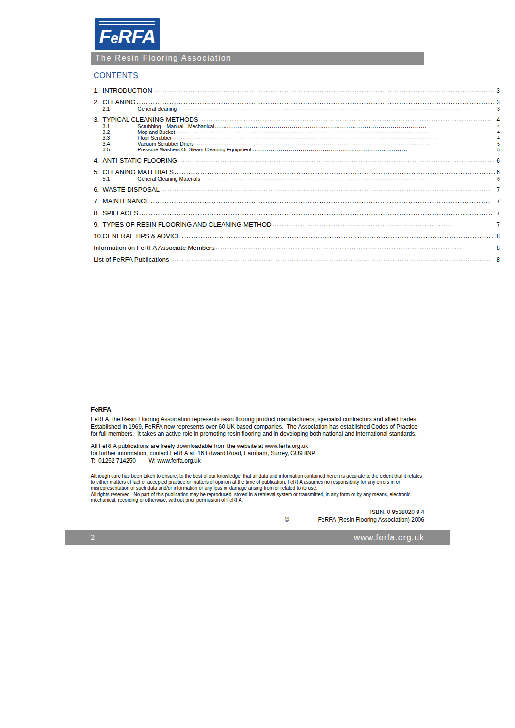Fe RFA
The Resin Flooring Association
CONTENTS
| 1. | INTRODUCTION .................................................................................................................................................. 3 |
| 2. | CLEANING ......................................................................................................................................................... 3 |
| | 2.1 | General cleaning ................................................................................................................................................. 3 |
| 3. | TYPICAL CLEANING METHODS ............................................................................................................................. 4 |
| | 3.1 | Scrubbing – Manual - Mechanical ......................................................................................................... 4 |
| | 3.2 | Mop and Bucket ................................................................................................................................. 4 |
| | 3.3 | Floor Scrubber ................................................................................................................................... 4 |
| | 3.4 | Vacuum Scrubber Driers ..................................................................................................................... 5 |
| | 3.5 | Pressure Washers Or Steam Cleaning Equipment ............................................................................. 5 |
| 4. | ANTI-STATIC FLOORING ....................................................................................................................................... 6 |
| 5. | CLEANING MATERIALS .......................................................................................................................................... 6 |
| | 5.1 | General Cleaning Materials ................................................................................................................. 6 |
| 6. | WASTE DISPOSAL ............................................................................................................................................. 7 |
| 7. | MAINTENANCE ................................................................................................................................................. 7 |
| 8. | SPILLAGES ....................................................................................................................................................... 7 |
| 9. | TYPES OF RESIN FLOORING AND CLEANING METHOD ............................................................................. 7 |
| 10. | GENERAL TIPS & ADVICE ..................................................................................................................................... 8 |
| Information on FeRFA Associate Members ......................................................................................................... 8 |
| List of FeRFA Publications ......................................................................................................................................... 8 |
FeRFA
FeRFA, the Resin Flooring Association represents resin flooring product manufacturers, specialist contractors and allied trades. Established in 1969, FeRFA now represents over 60 UK based companies. The Association has established Codes of Practice for full members. It takes an active role in promoting resin flooring and in developing both national and international standards.
All FeRFA publications are freely downloadable from the website at www.ferfa.org.uk
for further information, contact FeRFA at: 16 Edward Road, Farnham, Surrey, GU9 8NP
T: 01252 714250 W: www.ferfa.org.uk
Although care has been taken to ensure, to the best of our knowledge, that all data and information contained herein is accurate to the extent that it relates to either matters of fact or accepted practice or matters of opinion at the time of publication, FeRFA assumes no responsibility for any errors in or misrepresentation of such data and/or information or any loss or damage arising from or related to its use.
All rights reserved. No part of this publication may be reproduced, stored in a retrieval system or transmitted, in any form or by any means, electronic, mechanical, recording or otherwise, without prior permission of FeRFA.
ISBN: 0 9538020 9 4
©FeRFA (Resin Flooring Association) 2006
2 www.ferfa.org.uk